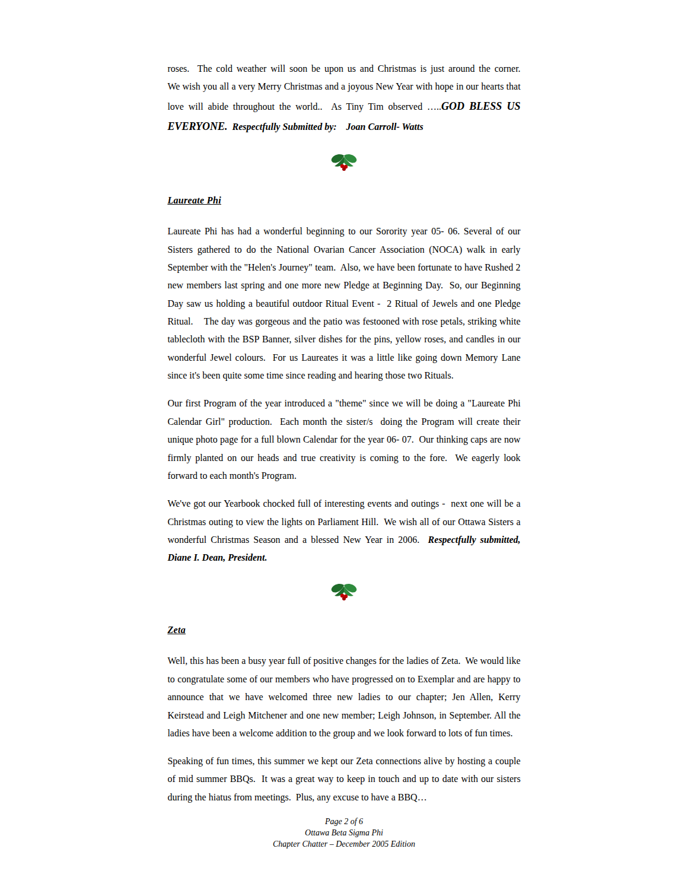roses. The cold weather will soon be upon us and Christmas is just around the corner. We wish you all a very Merry Christmas and a joyous New Year with hope in our hearts that love will abide throughout the world.. As Tiny Tim observed …..GOD BLESS US EVERYONE. Respectfully Submitted by: Joan Carroll- Watts
Laureate Phi
Laureate Phi has had a wonderful beginning to our Sorority year 05- 06. Several of our Sisters gathered to do the National Ovarian Cancer Association (NOCA) walk in early September with the "Helen's Journey" team. Also, we have been fortunate to have Rushed 2 new members last spring and one more new Pledge at Beginning Day. So, our Beginning Day saw us holding a beautiful outdoor Ritual Event - 2 Ritual of Jewels and one Pledge Ritual. The day was gorgeous and the patio was festooned with rose petals, striking white tablecloth with the BSP Banner, silver dishes for the pins, yellow roses, and candles in our wonderful Jewel colours. For us Laureates it was a little like going down Memory Lane since it's been quite some time since reading and hearing those two Rituals.
Our first Program of the year introduced a "theme" since we will be doing a "Laureate Phi Calendar Girl" production. Each month the sister/s doing the Program will create their unique photo page for a full blown Calendar for the year 06- 07. Our thinking caps are now firmly planted on our heads and true creativity is coming to the fore. We eagerly look forward to each month's Program.
We've got our Yearbook chocked full of interesting events and outings - next one will be a Christmas outing to view the lights on Parliament Hill. We wish all of our Ottawa Sisters a wonderful Christmas Season and a blessed New Year in 2006. Respectfully submitted, Diane I. Dean, President.
Zeta
Well, this has been a busy year full of positive changes for the ladies of Zeta. We would like to congratulate some of our members who have progressed on to Exemplar and are happy to announce that we have welcomed three new ladies to our chapter; Jen Allen, Kerry Keirstead and Leigh Mitchener and one new member; Leigh Johnson, in September. All the ladies have been a welcome addition to the group and we look forward to lots of fun times.
Speaking of fun times, this summer we kept our Zeta connections alive by hosting a couple of mid summer BBQs. It was a great way to keep in touch and up to date with our sisters during the hiatus from meetings. Plus, any excuse to have a BBQ…
Page 2 of 6
Ottawa Beta Sigma Phi
Chapter Chatter – December 2005 Edition